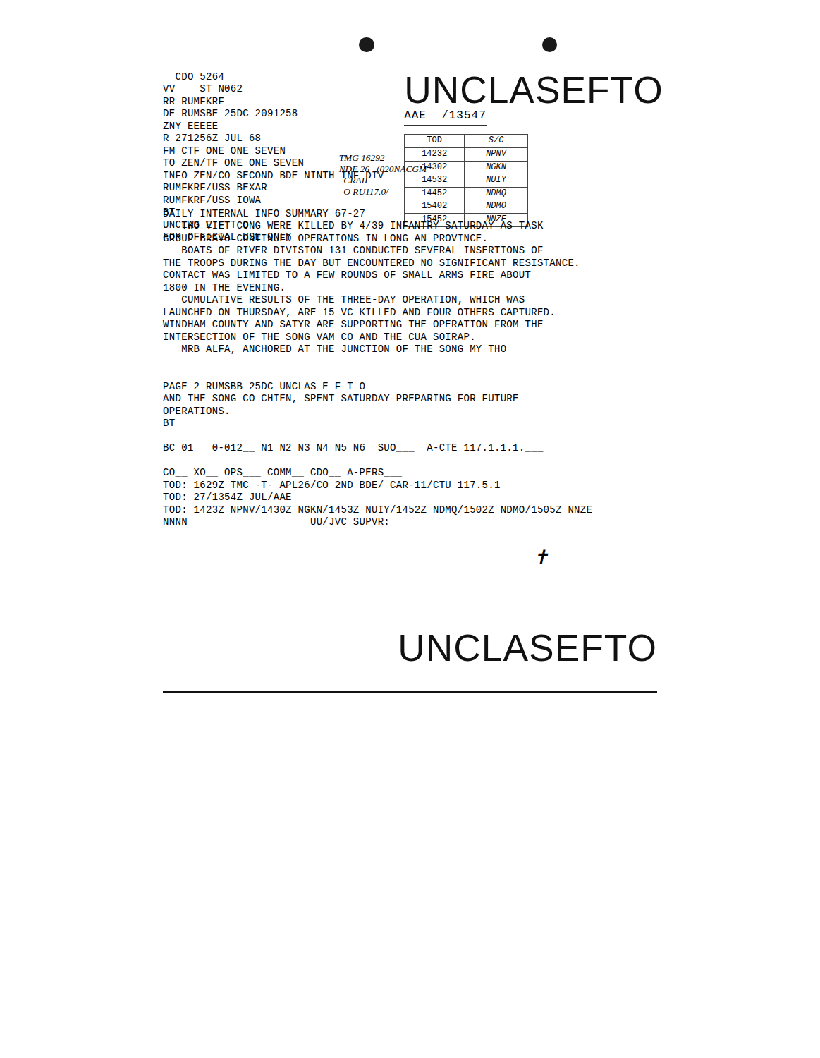CDO 5264
VV    ST N062
RR RUMFKRF
DE RUMSBE 25DC 2091258
ZNY EEEEE
R 271256Z JUL 68
FM CTF ONE ONE SEVEN
TO ZEN/TF ONE ONE SEVEN
INFO ZEN/CO SECOND BDE NINTH INF DIV
RUMFKRF/USS BEXAR
RUMFKRF/USS IOWA
BT
UNCLAS E F T O
FOR OFFICIAL USE ONLY
UNCLASEFTO
AAE /13547
| TOD | S/C |
| 14232 | NPNV |
| 14302 | NGKN |
| 14532 | NUIY |
| 14452 | NDMQ |
| 15402 | NDMO |
| 15452 | NNZE |
TMG 16292
NDE 26 (020NACGM
CRAII
O RU117.0/
DAILY INTERNAL INFO SUMMARY 67-27
   TWO VIET CONG WERE KILLED BY 4/39 INFANTRY SATURDAY AS TASK
GROUP BRAVO CONTINUED OPERATIONS IN LONG AN PROVINCE.
   BOATS OF RIVER DIVISION 131 CONDUCTED SEVERAL INSERTIONS OF
THE TROOPS DURING THE DAY BUT ENCOUNTERED NO SIGNIFICANT RESISTANCE.
CONTACT WAS LIMITED TO A FEW ROUNDS OF SMALL ARMS FIRE ABOUT
1800 IN THE EVENING.
   CUMULATIVE RESULTS OF THE THREE-DAY OPERATION, WHICH WAS
LAUNCHED ON THURSDAY, ARE 15 VC KILLED AND FOUR OTHERS CAPTURED.
WINDHAM COUNTY AND SATYR ARE SUPPORTING THE OPERATION FROM THE
INTERSECTION OF THE SONG VAM CO AND THE CUA SOIRAP.
   MRB ALFA, ANCHORED AT THE JUNCTION OF THE SONG MY THO


PAGE 2 RUMSBB 25DC UNCLAS E F T O
AND THE SONG CO CHIEN, SPENT SATURDAY PREPARING FOR FUTURE
OPERATIONS.
BT

BC 01   0-012__ N1 N2 N3 N4 N5 N6  SUO___  A-CTE 117.1.1.1.___

CO__ XO__ OPS___ COMM__ CDO__ A-PERS___
TOD: 1629Z TMC -T- APL26/CO 2ND BDE/ CAR-11/CTU 117.5.1
TOD: 27/1354Z JUL/AAE
TOD: 1423Z NPNV/1430Z NGKN/1453Z NUIY/1452Z NDMQ/1502Z NDMO/1505Z NNZE
NNNN                    UU/JVC SUPVR:
✝
UNCLASEFTO